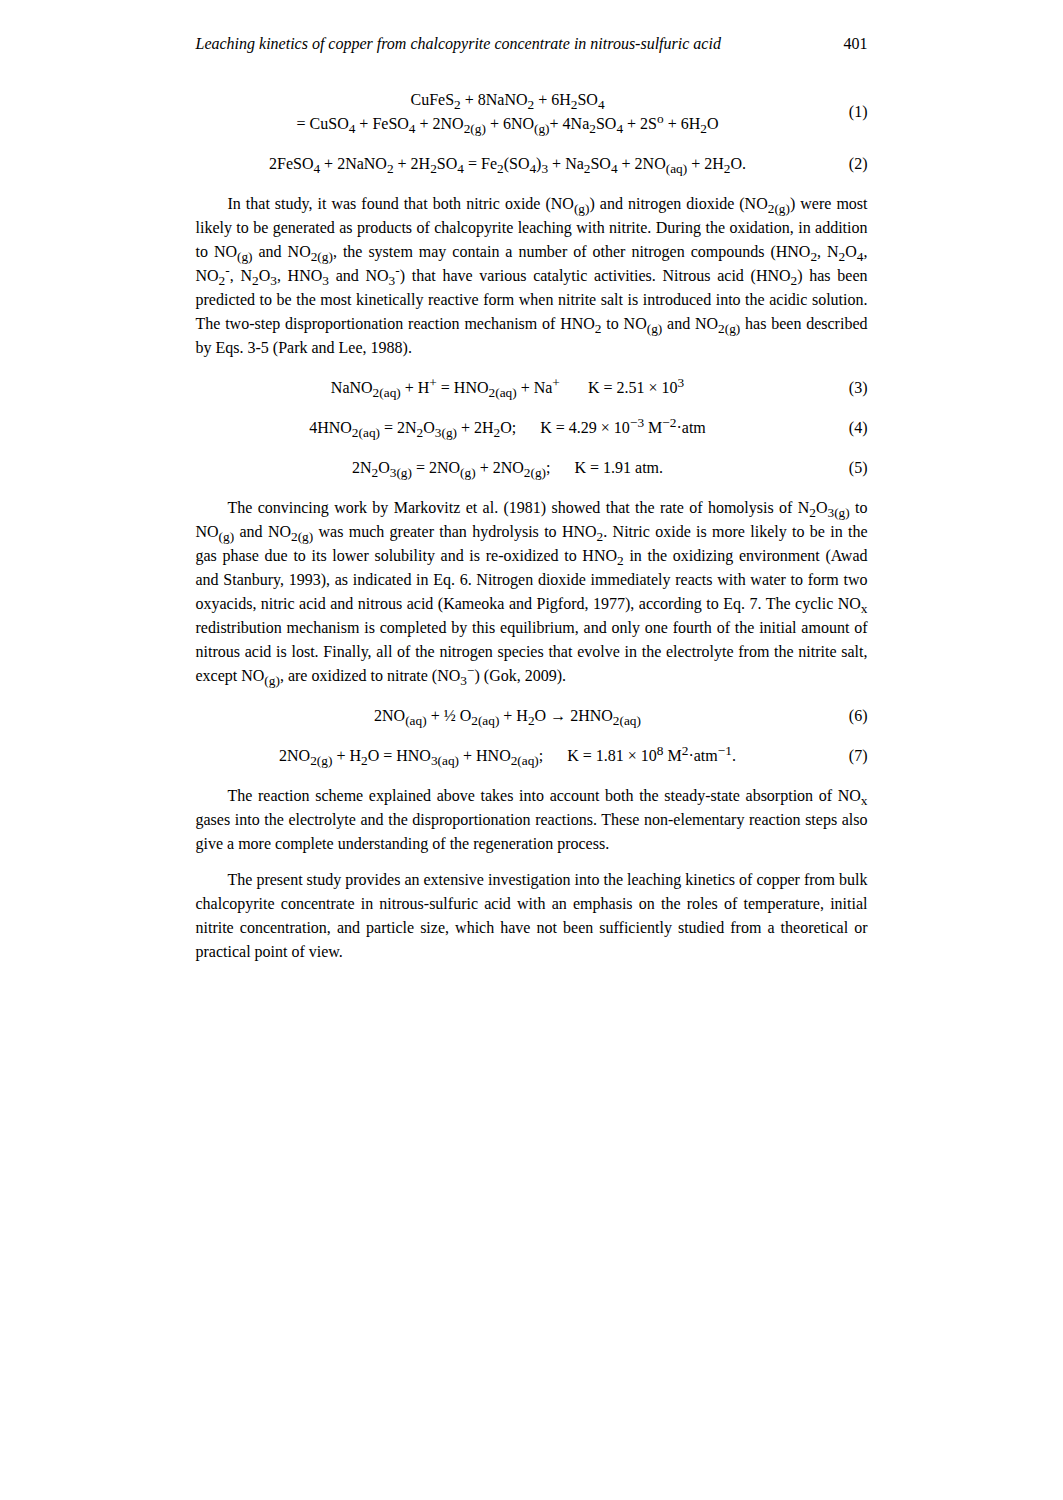Leaching kinetics of copper from chalcopyrite concentrate in nitrous-sulfuric acid 401
CuFeS2 + 8NaNO2 + 6H2SO4
= CuSO4 + FeSO4 + 2NO2(g) + 6NO(g)+ 4Na2SO4 + 2So + 6H2O
(1)
2FeSO4 + 2NaNO2 + 2H2SO4 = Fe2(SO4)3 + Na2SO4 + 2NO(aq) + 2H2O.
(2)
In that study, it was found that both nitric oxide (NO(g)) and nitrogen dioxide (NO2(g)) were most likely to be generated as products of chalcopyrite leaching with nitrite. During the oxidation, in addition to NO(g) and NO2(g), the system may contain a number of other nitrogen compounds (HNO2, N2O4, NO2-, N2O3, HNO3 and NO3-) that have various catalytic activities. Nitrous acid (HNO2) has been predicted to be the most kinetically reactive form when nitrite salt is introduced into the acidic solution. The two-step disproportionation reaction mechanism of HNO2 to NO(g) and NO2(g) has been described by Eqs. 3-5 (Park and Lee, 1988).
NaNO2(aq) + H+ = HNO2(aq) + Na+ K = 2.51 × 103
(3)
4HNO2(aq) = 2N2O3(g) + 2H2O; K = 4.29 × 10−3 M−2·atm
(4)
2N2O3(g) = 2NO(g) + 2NO2(g); K = 1.91 atm.
(5)
The convincing work by Markovitz et al. (1981) showed that the rate of homolysis of N2O3(g) to NO(g) and NO2(g) was much greater than hydrolysis to HNO2. Nitric oxide is more likely to be in the gas phase due to its lower solubility and is re-oxidized to HNO2 in the oxidizing environment (Awad and Stanbury, 1993), as indicated in Eq. 6. Nitrogen dioxide immediately reacts with water to form two oxyacids, nitric acid and nitrous acid (Kameoka and Pigford, 1977), according to Eq. 7. The cyclic NOx redistribution mechanism is completed by this equilibrium, and only one fourth of the initial amount of nitrous acid is lost. Finally, all of the nitrogen species that evolve in the electrolyte from the nitrite salt, except NO(g), are oxidized to nitrate (NO3−) (Gok, 2009).
2NO(aq) + ½ O2(aq) + H2O → 2HNO2(aq)
(6)
2NO2(g) + H2O = HNO3(aq) + HNO2(aq); K = 1.81 × 108 M2·atm−1.
(7)
The reaction scheme explained above takes into account both the steady-state absorption of NOx gases into the electrolyte and the disproportionation reactions. These non-elementary reaction steps also give a more complete understanding of the regeneration process.
The present study provides an extensive investigation into the leaching kinetics of copper from bulk chalcopyrite concentrate in nitrous-sulfuric acid with an emphasis on the roles of temperature, initial nitrite concentration, and particle size, which have not been sufficiently studied from a theoretical or practical point of view.